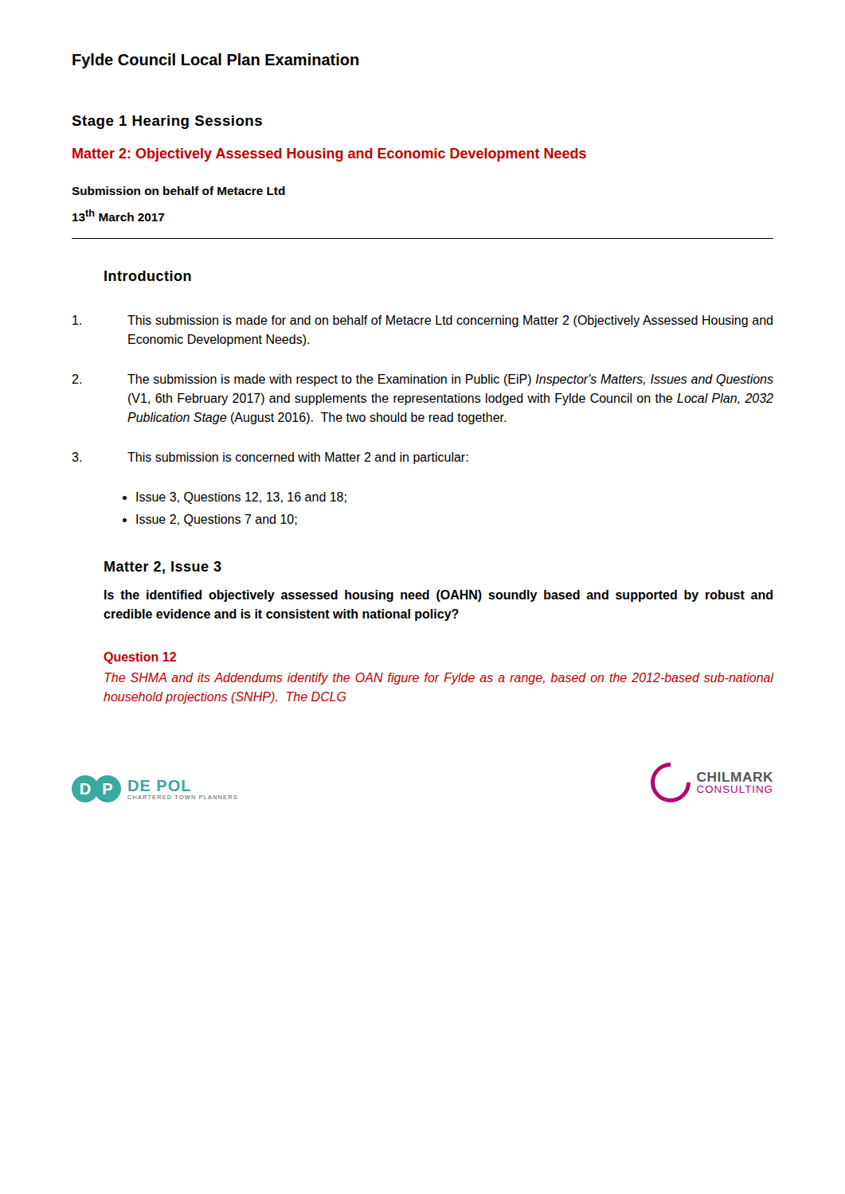Fylde Council Local Plan Examination
Stage 1 Hearing Sessions
Matter 2: Objectively Assessed Housing and Economic Development Needs
Submission on behalf of Metacre Ltd
13th March 2017
Introduction
1. This submission is made for and on behalf of Metacre Ltd concerning Matter 2 (Objectively Assessed Housing and Economic Development Needs).
2. The submission is made with respect to the Examination in Public (EiP) Inspector's Matters, Issues and Questions (V1, 6th February 2017) and supplements the representations lodged with Fylde Council on the Local Plan, 2032 Publication Stage (August 2016). The two should be read together.
3. This submission is concerned with Matter 2 and in particular:
Issue 3, Questions 12, 13, 16 and 18;
Issue 2, Questions 7 and 10;
Matter 2, Issue 3
Is the identified objectively assessed housing need (OAHN) soundly based and supported by robust and credible evidence and is it consistent with national policy?
Question 12
The SHMA and its Addendums identify the OAN figure for Fylde as a range, based on the 2012-based sub-national household projections (SNHP). The DCLG
D
P
DE POL
CHARTERED TOWN PLANNERS
CHILMARK
CONSULTING